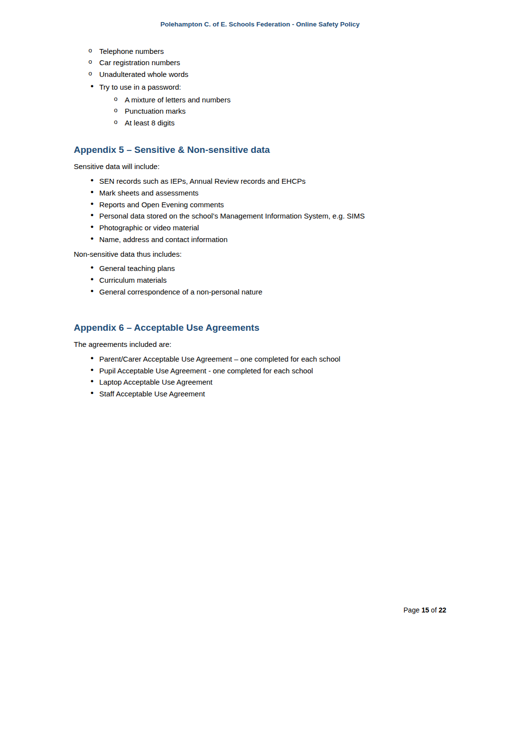Polehampton C. of E. Schools Federation - Online Safety Policy
Telephone numbers
Car registration numbers
Unadulterated whole words
Try to use in a password:
A mixture of letters and numbers
Punctuation marks
At least 8 digits
Appendix 5 – Sensitive & Non-sensitive data
Sensitive data will include:
SEN records such as IEPs, Annual Review records and EHCPs
Mark sheets and assessments
Reports and Open Evening comments
Personal data stored on the school’s Management Information System, e.g. SIMS
Photographic or video material
Name, address and contact information
Non-sensitive data thus includes:
General teaching plans
Curriculum materials
General correspondence of a non-personal nature
Appendix 6 – Acceptable Use Agreements
The agreements included are:
Parent/Carer Acceptable Use Agreement – one completed for each school
Pupil Acceptable Use Agreement - one completed for each school
Laptop Acceptable Use Agreement
Staff Acceptable Use Agreement
Page 15 of 22